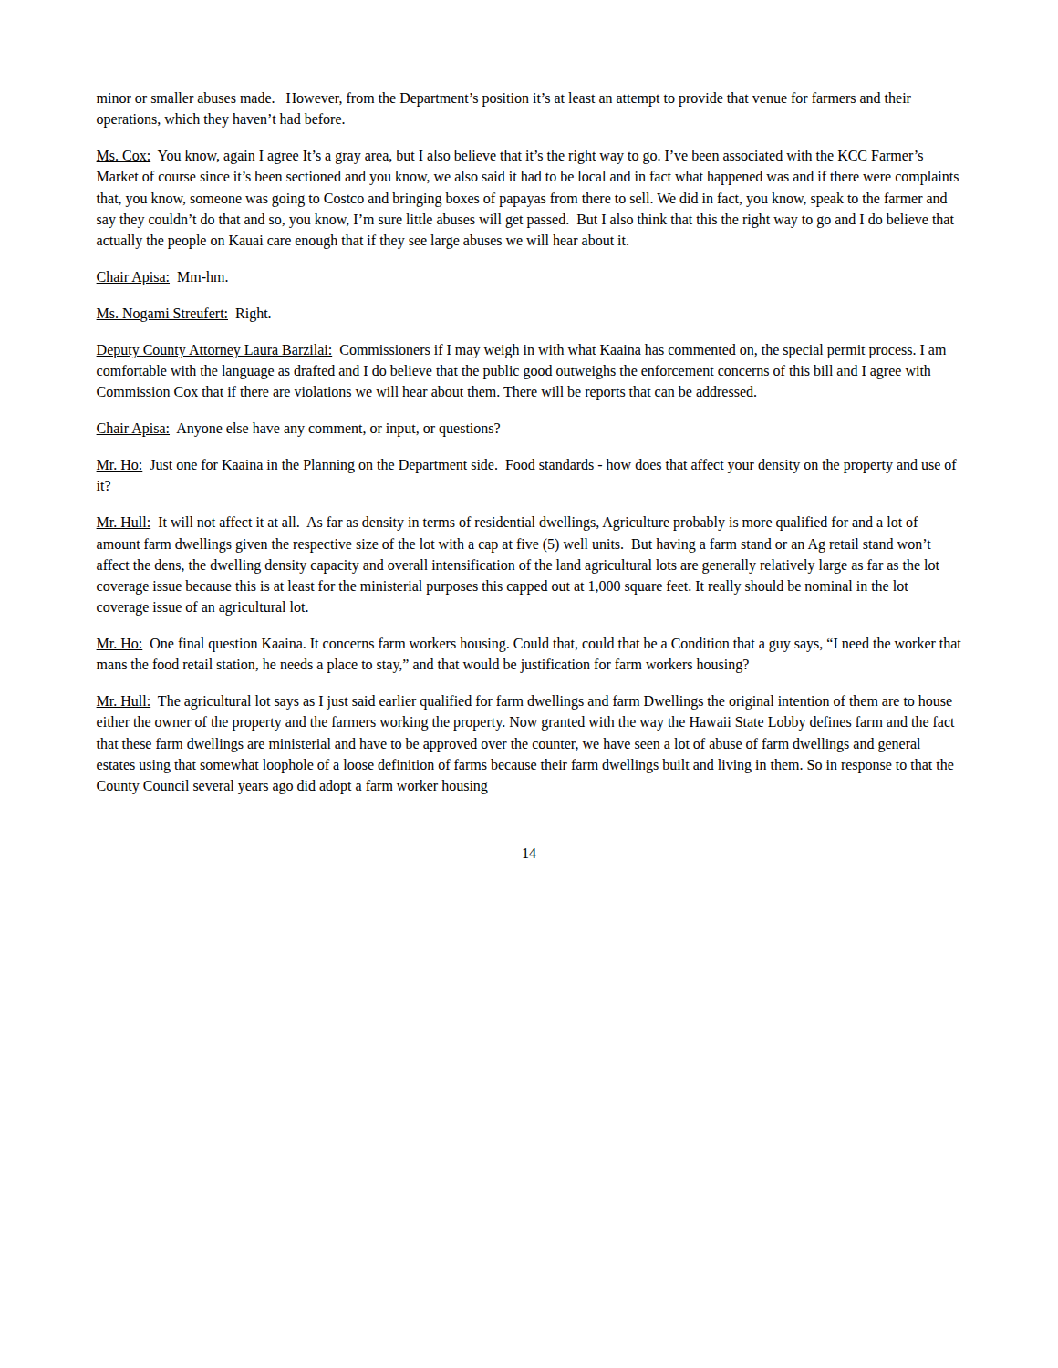minor or smaller abuses made. However, from the Department’s position it’s at least an attempt to provide that venue for farmers and their operations, which they haven’t had before.
Ms. Cox: You know, again I agree It’s a gray area, but I also believe that it’s the right way to go. I’ve been associated with the KCC Farmer’s Market of course since it’s been sectioned and you know, we also said it had to be local and in fact what happened was and if there were complaints that, you know, someone was going to Costco and bringing boxes of papayas from there to sell. We did in fact, you know, speak to the farmer and say they couldn’t do that and so, you know, I’m sure little abuses will get passed. But I also think that this the right way to go and I do believe that actually the people on Kauai care enough that if they see large abuses we will hear about it.
Chair Apisa: Mm-hm.
Ms. Nogami Streufert: Right.
Deputy County Attorney Laura Barzilai: Commissioners if I may weigh in with what Kaaina has commented on, the special permit process. I am comfortable with the language as drafted and I do believe that the public good outweighs the enforcement concerns of this bill and I agree with Commission Cox that if there are violations we will hear about them. There will be reports that can be addressed.
Chair Apisa: Anyone else have any comment, or input, or questions?
Mr. Ho: Just one for Kaaina in the Planning on the Department side. Food standards - how does that affect your density on the property and use of it?
Mr. Hull: It will not affect it at all. As far as density in terms of residential dwellings, Agriculture probably is more qualified for and a lot of amount farm dwellings given the respective size of the lot with a cap at five (5) well units. But having a farm stand or an Ag retail stand won’t affect the dens, the dwelling density capacity and overall intensification of the land agricultural lots are generally relatively large as far as the lot coverage issue because this is at least for the ministerial purposes this capped out at 1,000 square feet. It really should be nominal in the lot coverage issue of an agricultural lot.
Mr. Ho: One final question Kaaina. It concerns farm workers housing. Could that, could that be a Condition that a guy says, “I need the worker that mans the food retail station, he needs a place to stay,” and that would be justification for farm workers housing?
Mr. Hull: The agricultural lot says as I just said earlier qualified for farm dwellings and farm Dwellings the original intention of them are to house either the owner of the property and the farmers working the property. Now granted with the way the Hawaii State Lobby defines farm and the fact that these farm dwellings are ministerial and have to be approved over the counter, we have seen a lot of abuse of farm dwellings and general estates using that somewhat loophole of a loose definition of farms because their farm dwellings built and living in them. So in response to that the County Council several years ago did adopt a farm worker housing
14